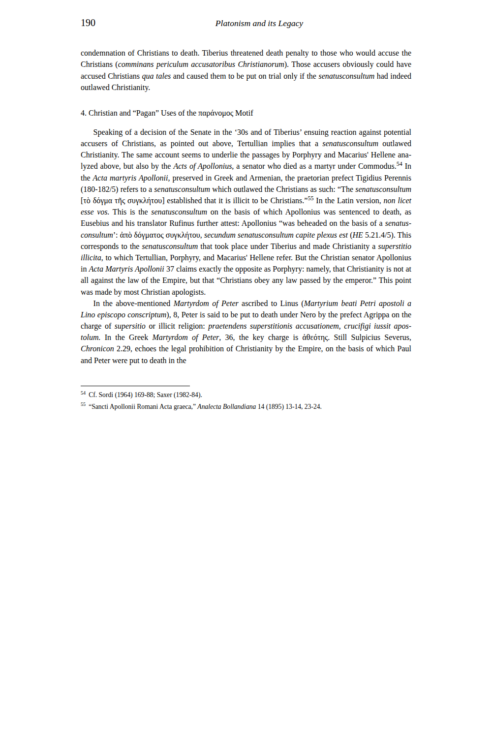190 Platonism and its Legacy
condemnation of Christians to death. Tiberius threatened death penalty to those who would accuse the Christians (comminans periculum accusatoribus Christianorum). Those accusers obviously could have accused Christians qua tales and caused them to be put on trial only if the senatusconsultum had indeed outlawed Christianity.
4. Christian and “Pagan” Uses of the παράνομος Motif
Speaking of a decision of the Senate in the ‘30s and of Tiberius’ ensuing reaction against potential accusers of Christians, as pointed out above, Tertullian implies that a senatusconsultum outlawed Christianity. The same account seems to underlie the passages by Porphyry and Macarius' Hellene analyzed above, but also by the Acts of Apollonius, a senator who died as a martyr under Commodus.54 In the Acta martyris Apollonii, preserved in Greek and Armenian, the praetorian prefect Tigidius Perennis (180-182/5) refers to a senatusconsultum which outlawed the Christians as such: “The senatusconsultum [τὸ δόγμα τῆς συγκλήτου] established that it is illicit to be Christians.”55 In the Latin version, non licet esse vos. This is the senatusconsultum on the basis of which Apollonius was sentenced to death, as Eusebius and his translator Rufinus further attest: Apollonius “was beheaded on the basis of a senatusconsultum’: ἀπὸ δόγματος συγκλήτου, secundum senatusconsultum capite plexus est (HE 5.21.4/5). This corresponds to the senatusconsultum that took place under Tiberius and made Christianity a superstitio illicita, to which Tertullian, Porphyry, and Macarius' Hellene refer. But the Christian senator Apollonius in Acta Martyris Apollonii 37 claims exactly the opposite as Porphyry: namely, that Christianity is not at all against the law of the Empire, but that “Christians obey any law passed by the emperor.” This point was made by most Christian apologists.
In the above-mentioned Martyrdom of Peter ascribed to Linus (Martyrium beati Petri apostoli a Lino episcopo conscriptum), 8, Peter is said to be put to death under Nero by the prefect Agrippa on the charge of supersitio or illicit religion: praetendens superstitionis accusationem, crucifigi iussit apostolum. In the Greek Martyrdom of Peter, 36, the key charge is ἀθεότης. Still Sulpicius Severus, Chronicon 2.29, echoes the legal prohibition of Christianity by the Empire, on the basis of which Paul and Peter were put to death in the
54 Cf. Sordi (1964) 169-88; Saxer (1982-84).
55 “Sancti Apollonii Romani Acta graeca,” Analecta Bollandiana 14 (1895) 13-14, 23-24.